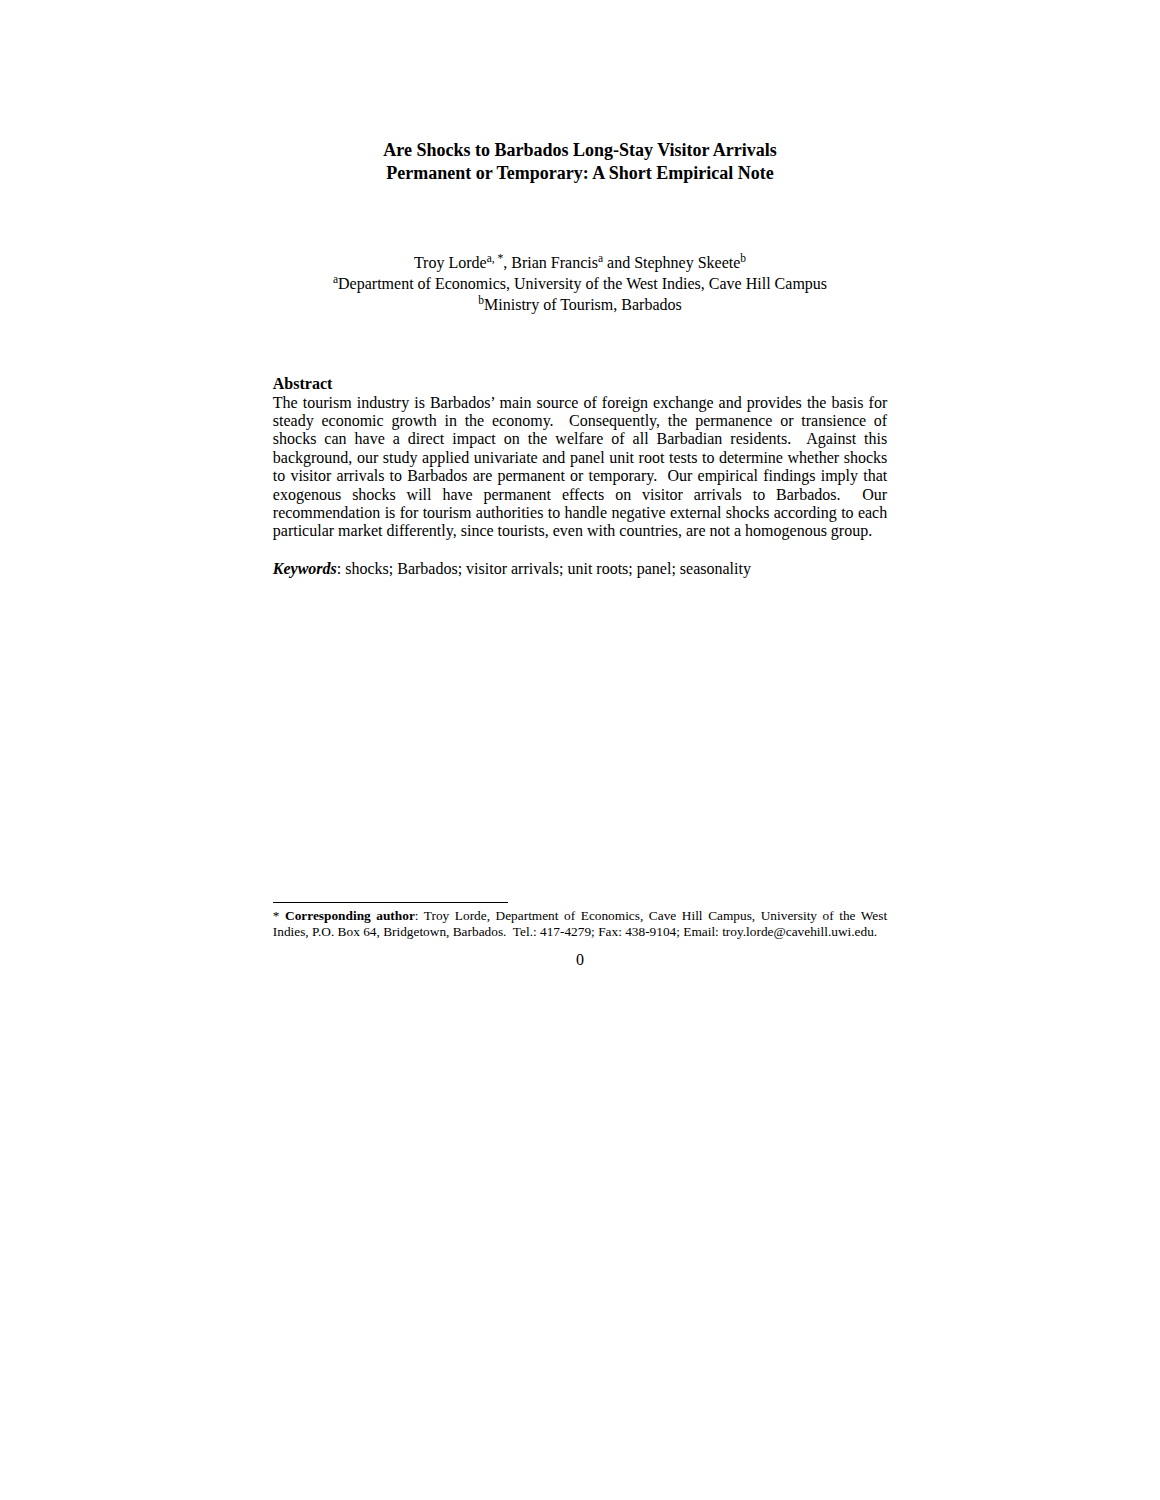Are Shocks to Barbados Long-Stay Visitor Arrivals
Permanent or Temporary: A Short Empirical Note
Troy Lordea, *, Brian Francisa and Stephney Skeeteb aDepartment of Economics, University of the West Indies, Cave Hill Campus bMinistry of Tourism, Barbados
Abstract
The tourism industry is Barbados’ main source of foreign exchange and provides the basis for steady economic growth in the economy. Consequently, the permanence or transience of shocks can have a direct impact on the welfare of all Barbadian residents. Against this background, our study applied univariate and panel unit root tests to determine whether shocks to visitor arrivals to Barbados are permanent or temporary. Our empirical findings imply that exogenous shocks will have permanent effects on visitor arrivals to Barbados. Our recommendation is for tourism authorities to handle negative external shocks according to each particular market differently, since tourists, even with countries, are not a homogenous group.
Keywords: shocks; Barbados; visitor arrivals; unit roots; panel; seasonality
* Corresponding author: Troy Lorde, Department of Economics, Cave Hill Campus, University of the West Indies, P.O. Box 64, Bridgetown, Barbados. Tel.: 417-4279; Fax: 438-9104; Email: troy.lorde@cavehill.uwi.edu.
0